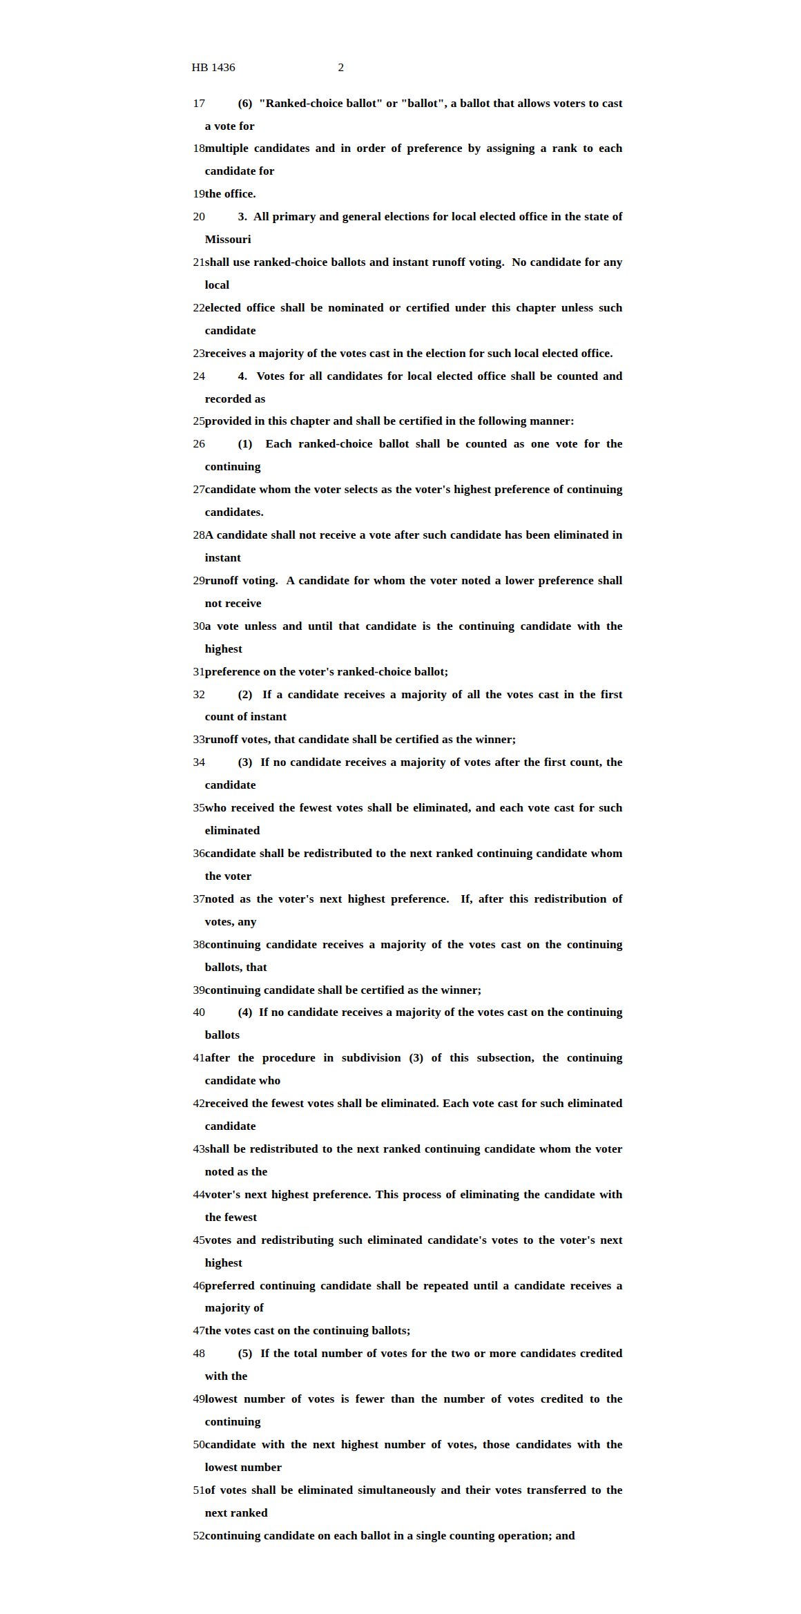HB 1436 2
| 17 | (6) "Ranked-choice ballot" or "ballot", a ballot that allows voters to cast a vote for |
| 18 | multiple candidates and in order of preference by assigning a rank to each candidate for |
| 19 | the office. |
| 20 | 3. All primary and general elections for local elected office in the state of Missouri |
| 21 | shall use ranked-choice ballots and instant runoff voting. No candidate for any local |
| 22 | elected office shall be nominated or certified under this chapter unless such candidate |
| 23 | receives a majority of the votes cast in the election for such local elected office. |
| 24 | 4. Votes for all candidates for local elected office shall be counted and recorded as |
| 25 | provided in this chapter and shall be certified in the following manner: |
| 26 | (1) Each ranked-choice ballot shall be counted as one vote for the continuing |
| 27 | candidate whom the voter selects as the voter's highest preference of continuing candidates. |
| 28 | A candidate shall not receive a vote after such candidate has been eliminated in instant |
| 29 | runoff voting. A candidate for whom the voter noted a lower preference shall not receive |
| 30 | a vote unless and until that candidate is the continuing candidate with the highest |
| 31 | preference on the voter's ranked-choice ballot; |
| 32 | (2) If a candidate receives a majority of all the votes cast in the first count of instant |
| 33 | runoff votes, that candidate shall be certified as the winner; |
| 34 | (3) If no candidate receives a majority of votes after the first count, the candidate |
| 35 | who received the fewest votes shall be eliminated, and each vote cast for such eliminated |
| 36 | candidate shall be redistributed to the next ranked continuing candidate whom the voter |
| 37 | noted as the voter's next highest preference. If, after this redistribution of votes, any |
| 38 | continuing candidate receives a majority of the votes cast on the continuing ballots, that |
| 39 | continuing candidate shall be certified as the winner; |
| 40 | (4) If no candidate receives a majority of the votes cast on the continuing ballots |
| 41 | after the procedure in subdivision (3) of this subsection, the continuing candidate who |
| 42 | received the fewest votes shall be eliminated. Each vote cast for such eliminated candidate |
| 43 | shall be redistributed to the next ranked continuing candidate whom the voter noted as the |
| 44 | voter's next highest preference. This process of eliminating the candidate with the fewest |
| 45 | votes and redistributing such eliminated candidate's votes to the voter's next highest |
| 46 | preferred continuing candidate shall be repeated until a candidate receives a majority of |
| 47 | the votes cast on the continuing ballots; |
| 48 | (5) If the total number of votes for the two or more candidates credited with the |
| 49 | lowest number of votes is fewer than the number of votes credited to the continuing |
| 50 | candidate with the next highest number of votes, those candidates with the lowest number |
| 51 | of votes shall be eliminated simultaneously and their votes transferred to the next ranked |
| 52 | continuing candidate on each ballot in a single counting operation; and |